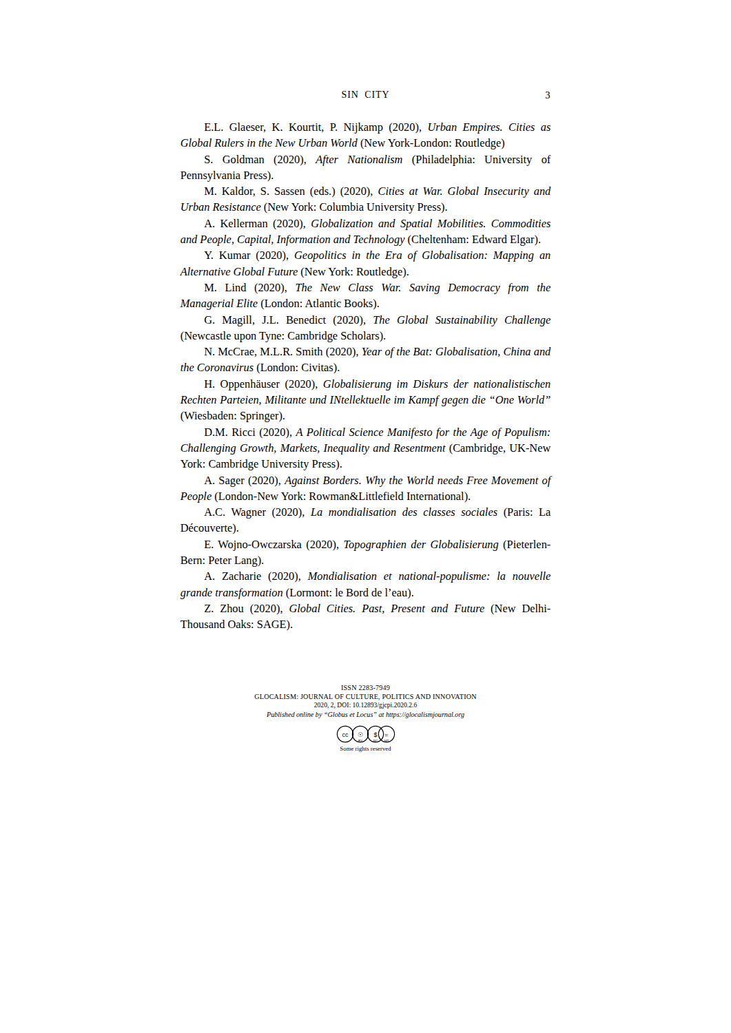SIN CITY 3
E.L. Glaeser, K. Kourtit, P. Nijkamp (2020), Urban Empires. Cities as Global Rulers in the New Urban World (New York-London: Routledge)
S. Goldman (2020), After Nationalism (Philadelphia: University of Pennsylvania Press).
M. Kaldor, S. Sassen (eds.) (2020), Cities at War. Global Insecurity and Urban Resistance (New York: Columbia University Press).
A. Kellerman (2020), Globalization and Spatial Mobilities. Commodities and People, Capital, Information and Technology (Cheltenham: Edward Elgar).
Y. Kumar (2020), Geopolitics in the Era of Globalisation: Mapping an Alternative Global Future (New York: Routledge).
M. Lind (2020), The New Class War. Saving Democracy from the Managerial Elite (London: Atlantic Books).
G. Magill, J.L. Benedict (2020), The Global Sustainability Challenge (Newcastle upon Tyne: Cambridge Scholars).
N. McCrae, M.L.R. Smith (2020), Year of the Bat: Globalisation, China and the Coronavirus (London: Civitas).
H. Oppenhäuser (2020), Globalisierung im Diskurs der nationalistischen Rechten Parteien, Militante und INtellektuelle im Kampf gegen die “One World” (Wiesbaden: Springer).
D.M. Ricci (2020), A Political Science Manifesto for the Age of Populism: Challenging Growth, Markets, Inequality and Resentment (Cambridge, UK-New York: Cambridge University Press).
A. Sager (2020), Against Borders. Why the World needs Free Movement of People (London-New York: Rowman&Littlefield International).
A.C. Wagner (2020), La mondialisation des classes sociales (Paris: La Découverte).
E. Wojno-Owczarska (2020), Topographien der Globalisierung (Pieterlen-Bern: Peter Lang).
A. Zacharie (2020), Mondialisation et national-populisme: la nouvelle grande transformation (Lormont: le Bord de l’eau).
Z. Zhou (2020), Global Cities. Past, Present and Future (New Delhi-Thousand Oaks: SAGE).
ISSN 2283-7949
GLOCALISM: JOURNAL OF CULTURE, POLITICS AND INNOVATION
2020, 2, DOI: 10.12893/gjcpi.2020.2.6
Published online by “Globus et Locus” at https://glocalismjournal.org
cc ☉ $ = BY NC ND
Some rights reserved